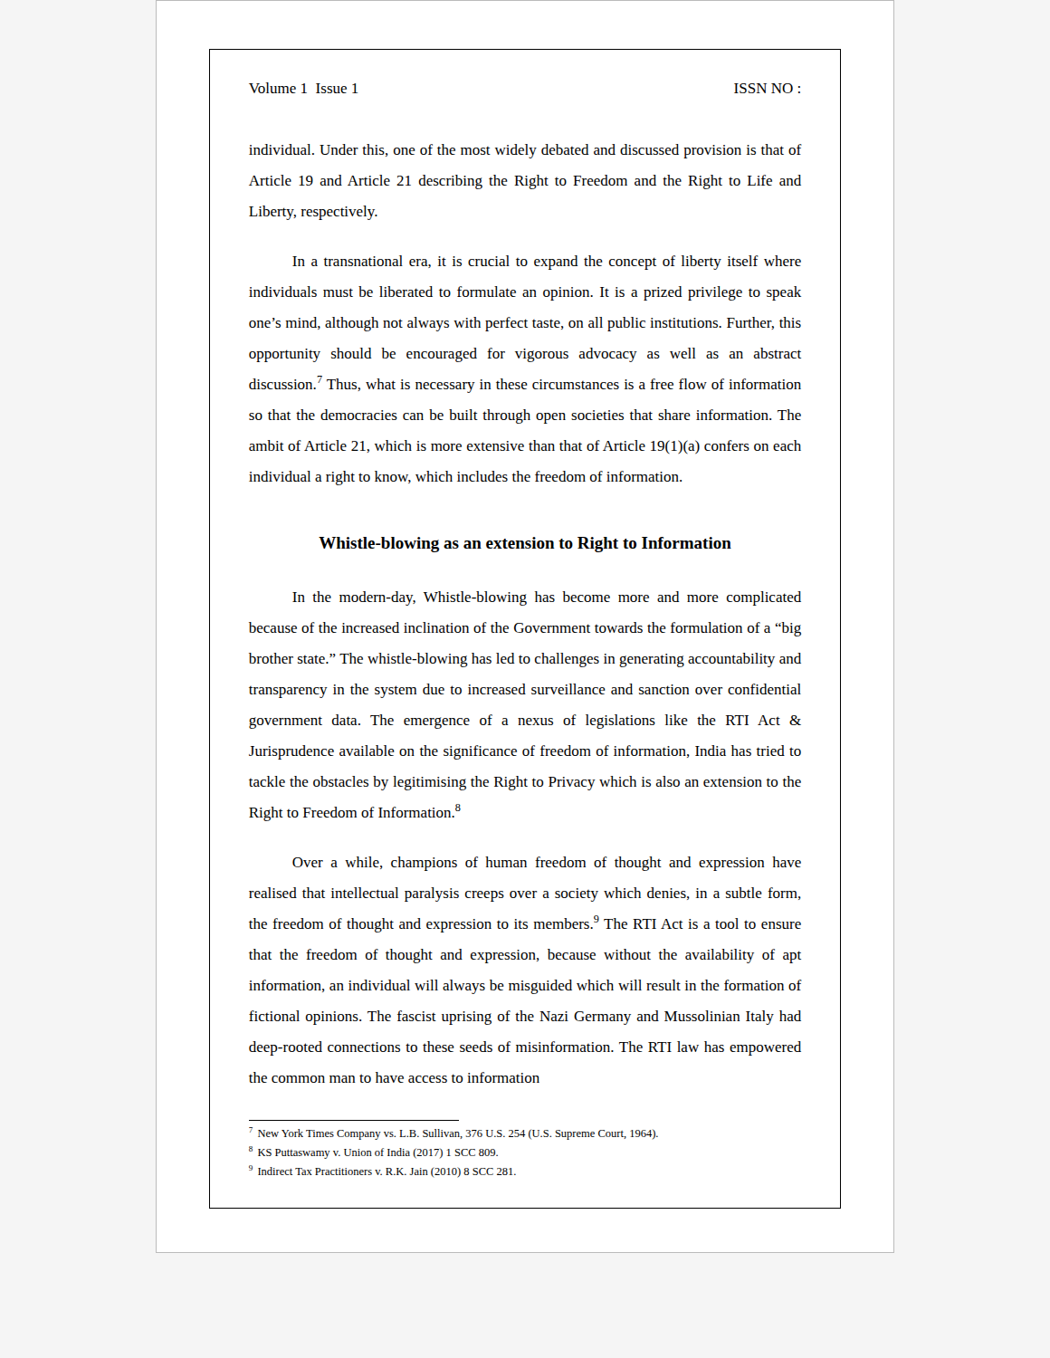Volume 1 Issue 1 ISSN NO :
individual. Under this, one of the most widely debated and discussed provision is that of Article 19 and Article 21 describing the Right to Freedom and the Right to Life and Liberty, respectively.
In a transnational era, it is crucial to expand the concept of liberty itself where individuals must be liberated to formulate an opinion. It is a prized privilege to speak one’s mind, although not always with perfect taste, on all public institutions. Further, this opportunity should be encouraged for vigorous advocacy as well as an abstract discussion.7 Thus, what is necessary in these circumstances is a free flow of information so that the democracies can be built through open societies that share information. The ambit of Article 21, which is more extensive than that of Article 19(1)(a) confers on each individual a right to know, which includes the freedom of information.
Whistle-blowing as an extension to Right to Information
In the modern-day, Whistle-blowing has become more and more complicated because of the increased inclination of the Government towards the formulation of a “big brother state.” The whistle-blowing has led to challenges in generating accountability and transparency in the system due to increased surveillance and sanction over confidential government data. The emergence of a nexus of legislations like the RTI Act & Jurisprudence available on the significance of freedom of information, India has tried to tackle the obstacles by legitimising the Right to Privacy which is also an extension to the Right to Freedom of Information.8
Over a while, champions of human freedom of thought and expression have realised that intellectual paralysis creeps over a society which denies, in a subtle form, the freedom of thought and expression to its members.9 The RTI Act is a tool to ensure that the freedom of thought and expression, because without the availability of apt information, an individual will always be misguided which will result in the formation of fictional opinions. The fascist uprising of the Nazi Germany and Mussolinian Italy had deep-rooted connections to these seeds of misinformation. The RTI law has empowered the common man to have access to information
7 New York Times Company vs. L.B. Sullivan, 376 U.S. 254 (U.S. Supreme Court, 1964).
8 KS Puttaswamy v. Union of India (2017) 1 SCC 809.
9 Indirect Tax Practitioners v. R.K. Jain (2010) 8 SCC 281.